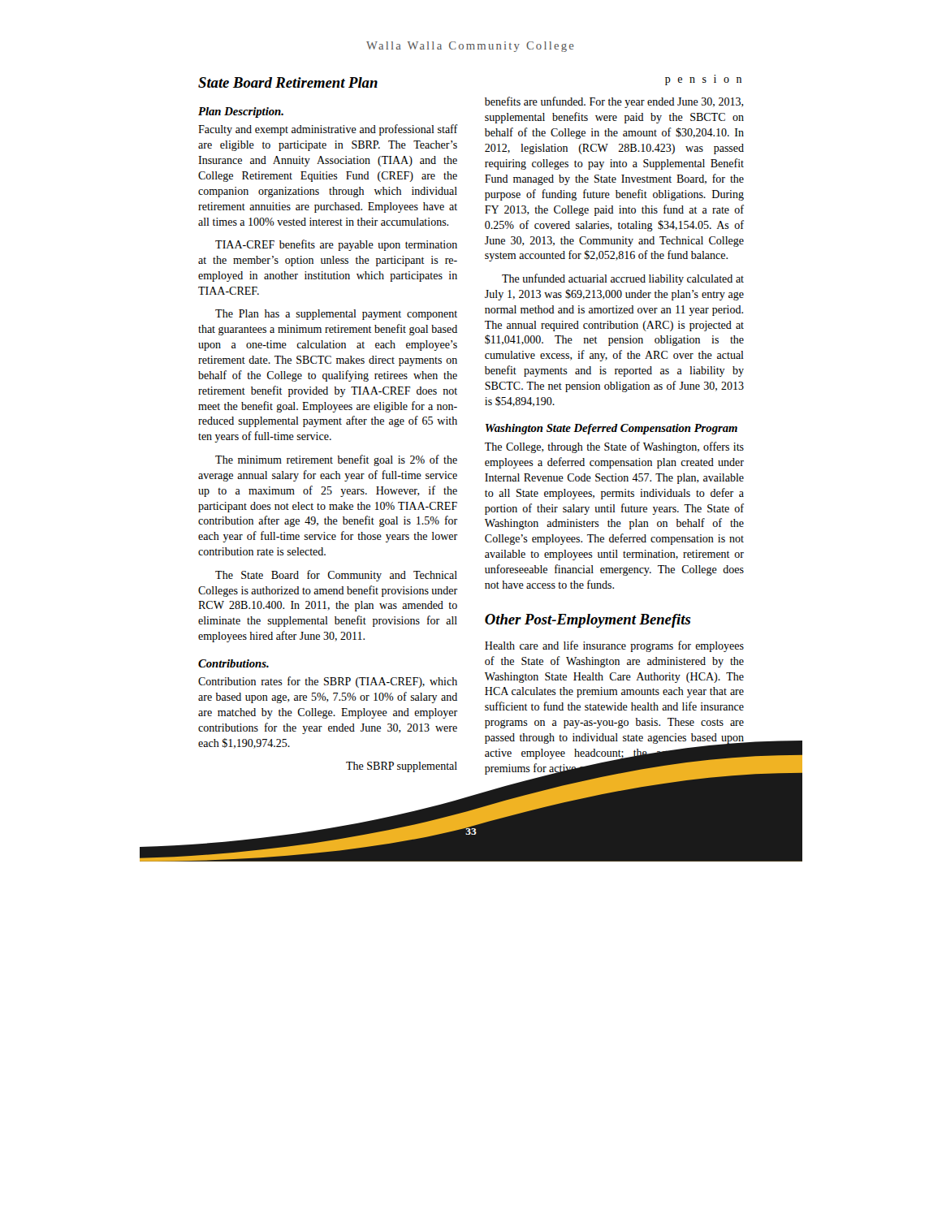Walla Walla Community College
State Board Retirement Plan
Plan Description.
Faculty and exempt administrative and professional staff are eligible to participate in SBRP. The Teacher’s Insurance and Annuity Association (TIAA) and the College Retirement Equities Fund (CREF) are the companion organizations through which individual retirement annuities are purchased. Employees have at all times a 100% vested interest in their accumulations.
TIAA-CREF benefits are payable upon termination at the member’s option unless the participant is re-employed in another institution which participates in TIAA-CREF.
The Plan has a supplemental payment component that guarantees a minimum retirement benefit goal based upon a one-time calculation at each employee’s retirement date. The SBCTC makes direct payments on behalf of the College to qualifying retirees when the retirement benefit provided by TIAA-CREF does not meet the benefit goal. Employees are eligible for a non-reduced supplemental payment after the age of 65 with ten years of full-time service.
The minimum retirement benefit goal is 2% of the average annual salary for each year of full-time service up to a maximum of 25 years. However, if the participant does not elect to make the 10% TIAA-CREF contribution after age 49, the benefit goal is 1.5% for each year of full-time service for those years the lower contribution rate is selected.
The State Board for Community and Technical Colleges is authorized to amend benefit provisions under RCW 28B.10.400. In 2011, the plan was amended to eliminate the supplemental benefit provisions for all employees hired after June 30, 2011.
Contributions.
Contribution rates for the SBRP (TIAA-CREF), which are based upon age, are 5%, 7.5% or 10% of salary and are matched by the College. Employee and employer contributions for the year ended June 30, 2013 were each $1,190,974.25.
The SBRP supplemental
p e n s i o n
benefits are unfunded. For the year ended June 30, 2013, supplemental benefits were paid by the SBCTC on behalf of the College in the amount of $30,204.10. In 2012, legislation (RCW 28B.10.423) was passed requiring colleges to pay into a Supplemental Benefit Fund managed by the State Investment Board, for the purpose of funding future benefit obligations. During FY 2013, the College paid into this fund at a rate of 0.25% of covered salaries, totaling $34,154.05. As of June 30, 2013, the Community and Technical College system accounted for $2,052,816 of the fund balance.
The unfunded actuarial accrued liability calculated at July 1, 2013 was $69,213,000 under the plan’s entry age normal method and is amortized over an 11 year period. The annual required contribution (ARC) is projected at $11,041,000. The net pension obligation is the cumulative excess, if any, of the ARC over the actual benefit payments and is reported as a liability by SBCTC. The net pension obligation as of June 30, 2013 is $54,894,190.
Washington State Deferred Compensation Program
The College, through the State of Washington, offers its employees a deferred compensation plan created under Internal Revenue Code Section 457. The plan, available to all State employees, permits individuals to defer a portion of their salary until future years. The State of Washington administers the plan on behalf of the College’s employees. The deferred compensation is not available to employees until termination, retirement or unforeseeable financial emergency. The College does not have access to the funds.
Other Post-Employment Benefits
Health care and life insurance programs for employees of the State of Washington are administered by the Washington State Health Care Authority (HCA). The HCA calculates the premium amounts each year that are sufficient to fund the statewide health and life insurance programs on a pay-as-you-go basis. These costs are passed through to individual state agencies based upon active employee headcount; the agencies pay the premiums for active employees to the HCA. The
33